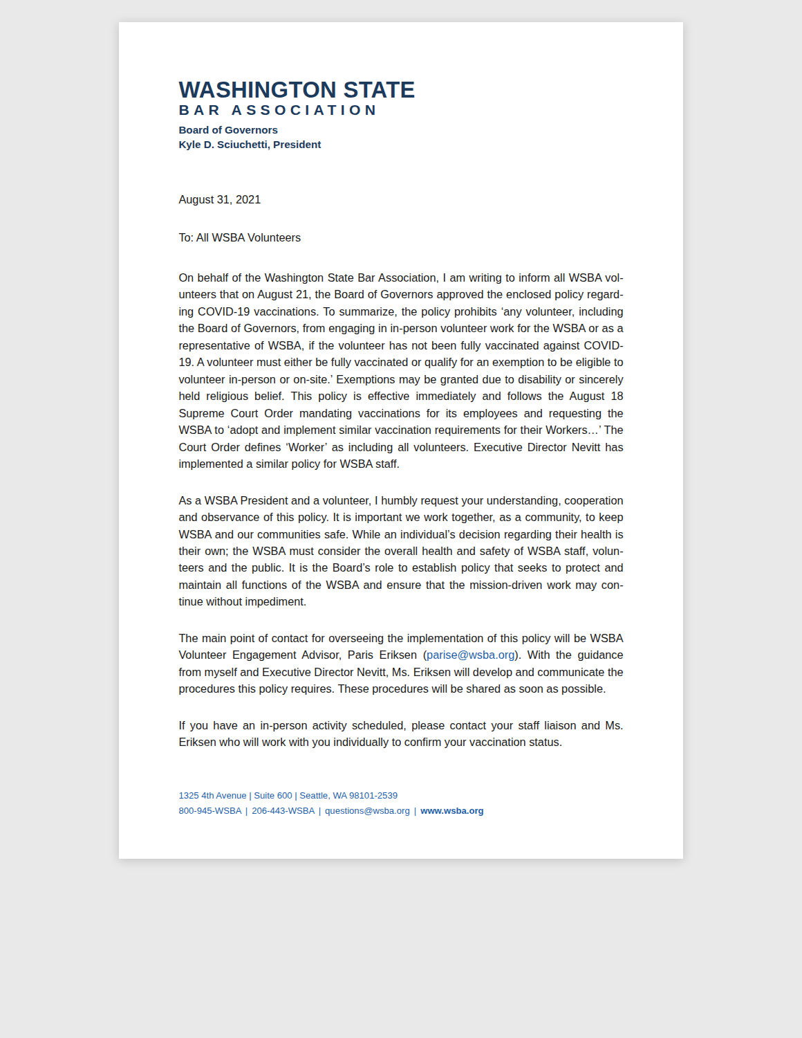Washington State Bar Association
Board of Governors Kyle D. Sciuchetti, President
August 31, 2021
To: All WSBA Volunteers
On behalf of the Washington State Bar Association, I am writing to inform all WSBA volunteers that on August 21, the Board of Governors approved the enclosed policy regarding COVID-19 vaccinations. To summarize, the policy prohibits ‘any volunteer, including the Board of Governors, from engaging in in-person volunteer work for the WSBA or as a representative of WSBA, if the volunteer has not been fully vaccinated against COVID-19. A volunteer must either be fully vaccinated or qualify for an exemption to be eligible to volunteer in-person or on-site.’ Exemptions may be granted due to disability or sincerely held religious belief. This policy is effective immediately and follows the August 18 Supreme Court Order mandating vaccinations for its employees and requesting the WSBA to ‘adopt and implement similar vaccination requirements for their Workers…’ The Court Order defines ‘Worker’ as including all volunteers. Executive Director Nevitt has implemented a similar policy for WSBA staff.
As a WSBA President and a volunteer, I humbly request your understanding, cooperation and observance of this policy. It is important we work together, as a community, to keep WSBA and our communities safe. While an individual’s decision regarding their health is their own; the WSBA must consider the overall health and safety of WSBA staff, volunteers and the public. It is the Board’s role to establish policy that seeks to protect and maintain all functions of the WSBA and ensure that the mission-driven work may continue without impediment.
The main point of contact for overseeing the implementation of this policy will be WSBA Volunteer Engagement Advisor, Paris Eriksen (parise@wsba.org). With the guidance from myself and Executive Director Nevitt, Ms. Eriksen will develop and communicate the procedures this policy requires. These procedures will be shared as soon as possible.
If you have an in-person activity scheduled, please contact your staff liaison and Ms. Eriksen who will work with you individually to confirm your vaccination status.
1325 4th Avenue | Suite 600 | Seattle, WA 98101-2539 800-945-WSBA | 206-443-WSBA | questions@wsba.org | www.wsba.org